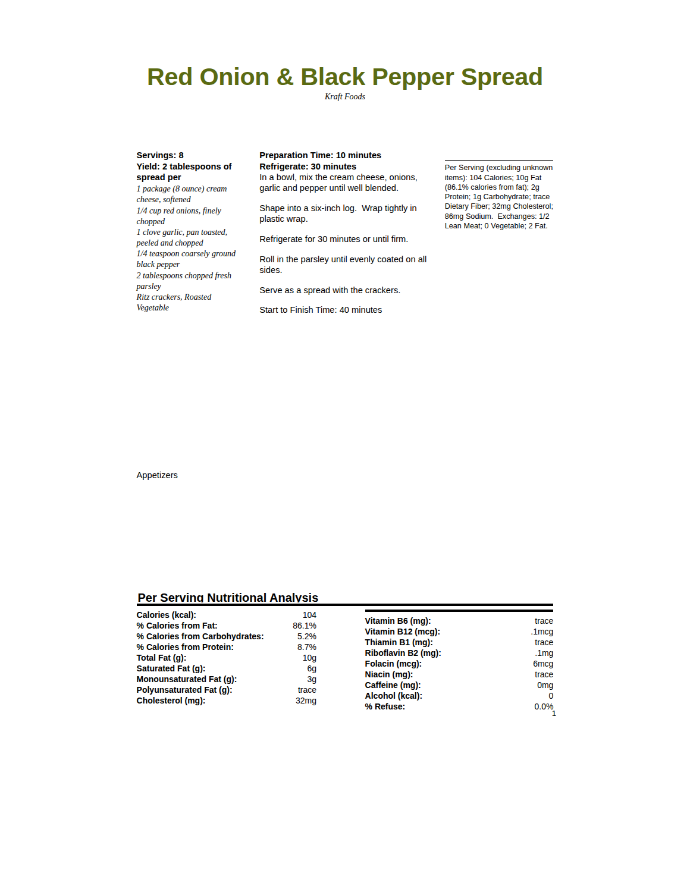Red Onion & Black Pepper Spread
Kraft Foods
Servings: 8
Yield: 2 tablespoons of spread per
1 package (8 ounce) cream cheese, softened
1/4 cup red onions, finely chopped
1 clove garlic, pan toasted, peeled and chopped
1/4 teaspoon coarsely ground black pepper
2 tablespoons chopped fresh parsley
Ritz crackers, Roasted Vegetable
Preparation Time: 10 minutes
Refrigerate: 30 minutes
In a bowl, mix the cream cheese, onions, garlic and pepper until well blended.
Shape into a six-inch log. Wrap tightly in plastic wrap.
Refrigerate for 30 minutes or until firm.
Roll in the parsley until evenly coated on all sides.
Serve as a spread with the crackers.
Start to Finish Time: 40 minutes
Per Serving (excluding unknown items): 104 Calories; 10g Fat (86.1% calories from fat); 2g Protein; 1g Carbohydrate; trace Dietary Fiber; 32mg Cholesterol; 86mg Sodium. Exchanges: 1/2 Lean Meat; 0 Vegetable; 2 Fat.
Appetizers
Per Serving Nutritional Analysis
| Calories (kcal): | 104 |
| % Calories from Fat: | 86.1% |
| % Calories from Carbohydrates: | 5.2% |
| % Calories from Protein: | 8.7% |
| Total Fat (g): | 10g |
| Saturated Fat (g): | 6g |
| Monounsaturated Fat (g): | 3g |
| Polyunsaturated Fat (g): | trace |
| Cholesterol (mg): | 32mg |
| Vitamin B6 (mg): | trace |
| Vitamin B12 (mcg): | .1mcg |
| Thiamin B1 (mg): | trace |
| Riboflavin B2 (mg): | .1mg |
| Folacin (mcg): | 6mcg |
| Niacin (mg): | trace |
| Caffeine (mg): | 0mg |
| Alcohol (kcal): | 0 |
| % Refuse: | 0.0% |
1